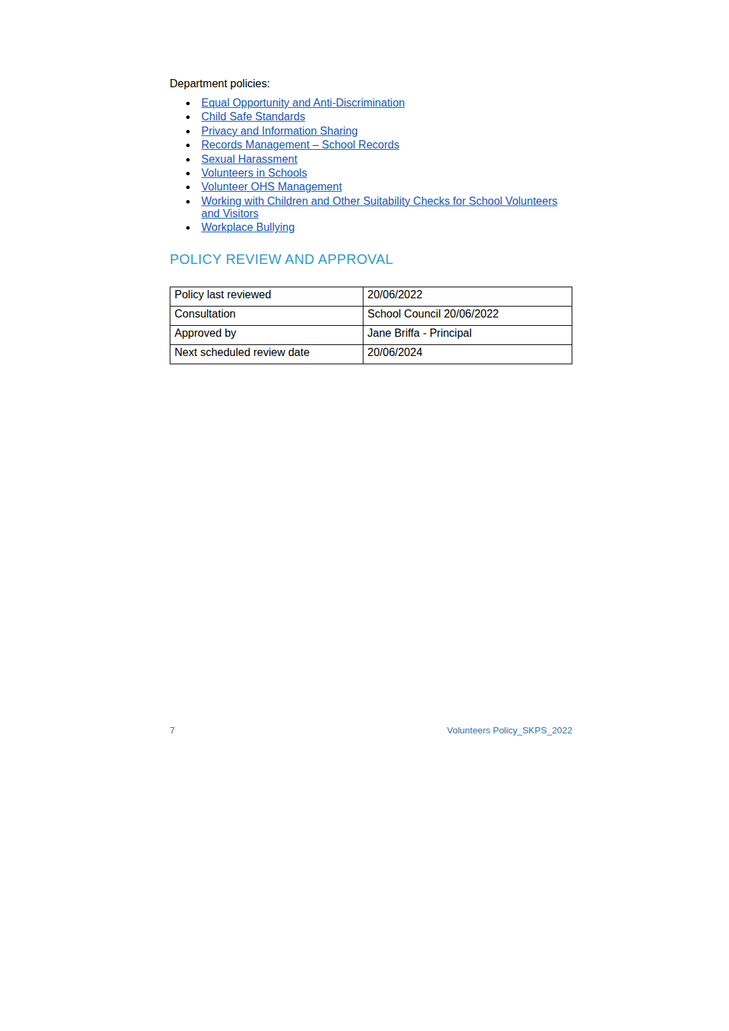Department policies:
Equal Opportunity and Anti-Discrimination
Child Safe Standards
Privacy and Information Sharing
Records Management – School Records
Sexual Harassment
Volunteers in Schools
Volunteer OHS Management
Working with Children and Other Suitability Checks for School Volunteers and Visitors
Workplace Bullying
Policy review and approval
| Policy last reviewed | 20/06/2022 |
| Consultation | School Council 20/06/2022 |
| Approved by | Jane Briffa - Principal |
| Next scheduled review date | 20/06/2024 |
7 Volunteers Policy_SKPS_2022